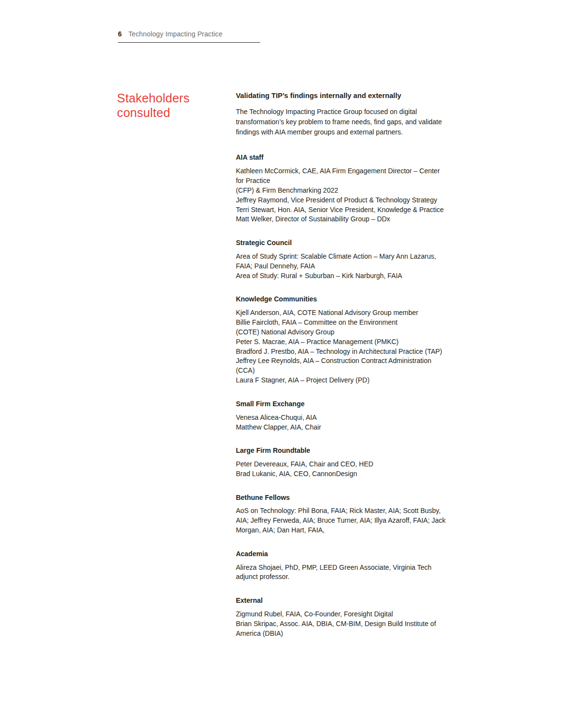6 Technology Impacting Practice
Stakeholders
consulted
Validating TIP’s findings internally and externally
The Technology Impacting Practice Group focused on digital transformation’s key problem to frame needs, find gaps, and validate findings with AIA member groups and external partners.
AIA staff
Kathleen McCormick, CAE, AIA Firm Engagement Director – Center for Practice
(CFP) & Firm Benchmarking 2022
Jeffrey Raymond, Vice President of Product & Technology Strategy
Terri Stewart, Hon. AIA, Senior Vice President, Knowledge & Practice
Matt Welker, Director of Sustainability Group – DDx
Strategic Council
Area of Study Sprint: Scalable Climate Action – Mary Ann Lazarus, FAIA; Paul Dennehy, FAIA
Area of Study: Rural + Suburban – Kirk Narburgh, FAIA
Knowledge Communities
Kjell Anderson, AIA, COTE National Advisory Group member
Billie Faircloth, FAIA – Committee on the Environment
(COTE) National Advisory Group
Peter S. Macrae, AIA – Practice Management (PMKC)
Bradford J. Prestbo, AIA – Technology in Architectural Practice (TAP)
Jeffrey Lee Reynolds, AIA – Construction Contract Administration (CCA)
Laura F Stagner, AIA – Project Delivery (PD)
Small Firm Exchange
Venesa Alicea-Chuqui, AIA
Matthew Clapper, AIA, Chair
Large Firm Roundtable
Peter Devereaux, FAIA, Chair and CEO, HED
Brad Lukanic, AIA, CEO, CannonDesign
Bethune Fellows
AoS on Technology: Phil Bona, FAIA; Rick Master, AIA; Scott Busby, AIA; Jeffrey Ferweda, AIA; Bruce Turner, AIA; Illya Azaroff, FAIA; Jack Morgan, AIA; Dan Hart, FAIA,
Academia
Alireza Shojaei, PhD, PMP, LEED Green Associate, Virginia Tech adjunct professor.
External
Zigmund Rubel, FAIA, Co-Founder, Foresight Digital
Brian Skripac, Assoc. AIA, DBIA, CM-BIM, Design Build Institute of America (DBIA)